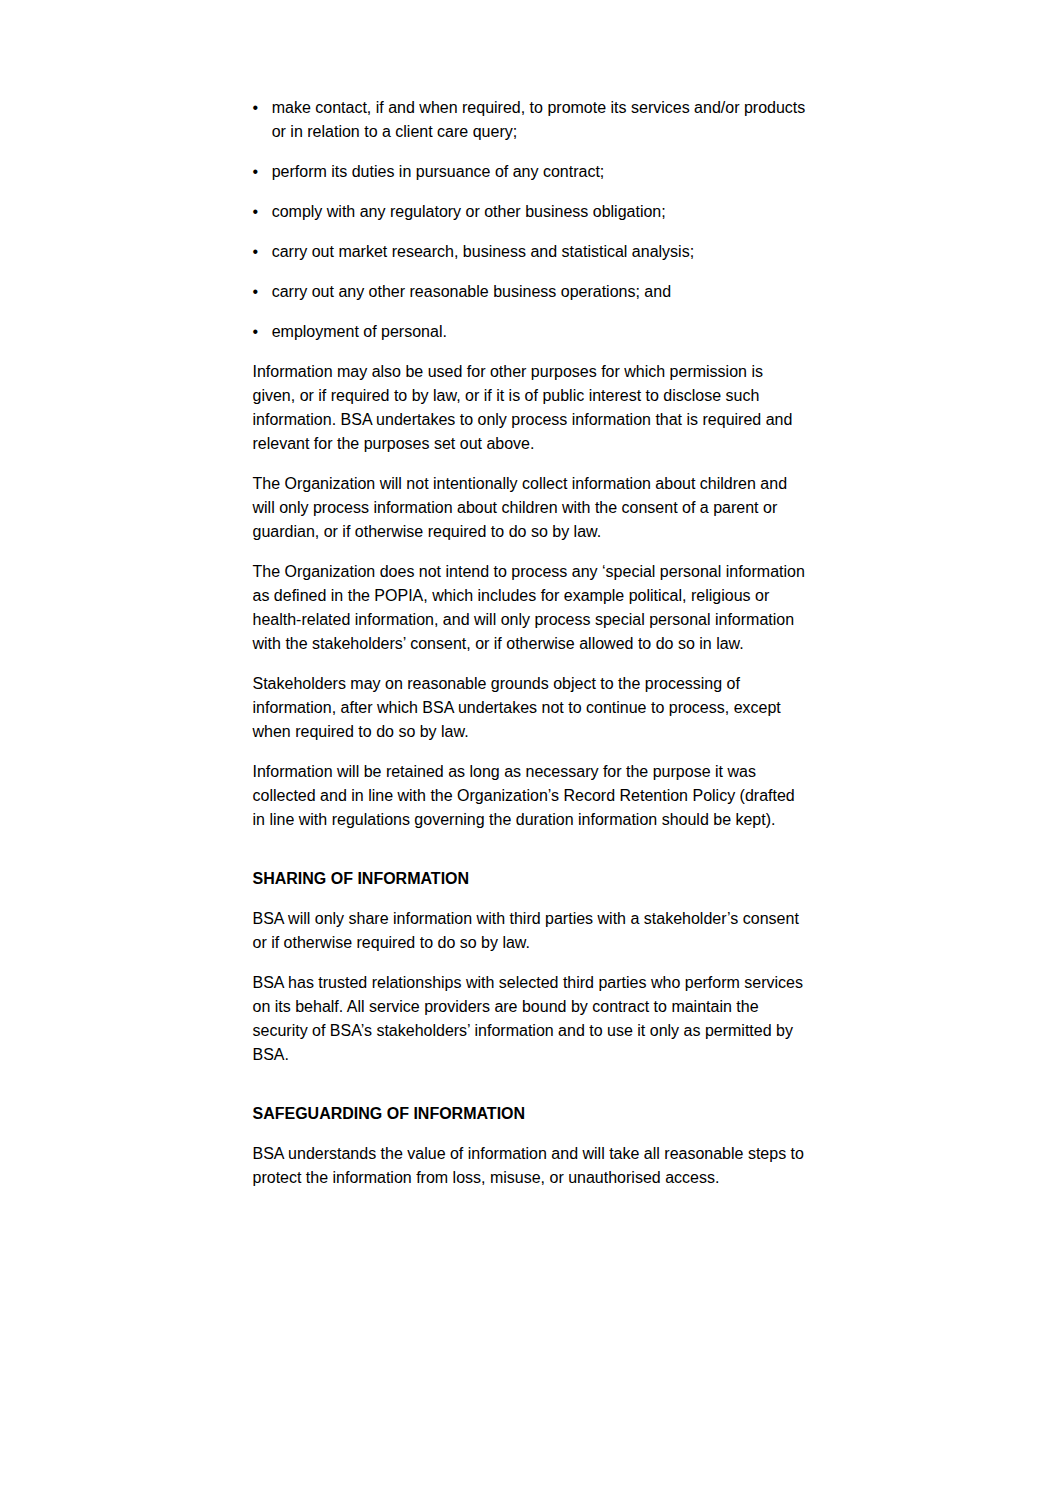make contact, if and when required, to promote its services and/or products or in relation to a client care query;
perform its duties in pursuance of any contract;
comply with any regulatory or other business obligation;
carry out market research, business and statistical analysis;
carry out any other reasonable business operations; and
employment of personal.
Information may also be used for other purposes for which permission is given, or if required to by law, or if it is of public interest to disclose such information. BSA undertakes to only process information that is required and relevant for the purposes set out above.
The Organization will not intentionally collect information about children and will only process information about children with the consent of a parent or guardian, or if otherwise required to do so by law.
The Organization does not intend to process any ‘special personal information as defined in the POPIA, which includes for example political, religious or health-related information, and will only process special personal information with the stakeholders’ consent, or if otherwise allowed to do so in law.
Stakeholders may on reasonable grounds object to the processing of information, after which BSA undertakes not to continue to process, except when required to do so by law.
Information will be retained as long as necessary for the purpose it was collected and in line with the Organization’s Record Retention Policy (drafted in line with regulations governing the duration information should be kept).
SHARING OF INFORMATION
BSA will only share information with third parties with a stakeholder’s consent or if otherwise required to do so by law.
BSA has trusted relationships with selected third parties who perform services on its behalf. All service providers are bound by contract to maintain the security of BSA’s stakeholders’ information and to use it only as permitted by BSA.
SAFEGUARDING OF INFORMATION
BSA understands the value of information and will take all reasonable steps to protect the information from loss, misuse, or unauthorised access.